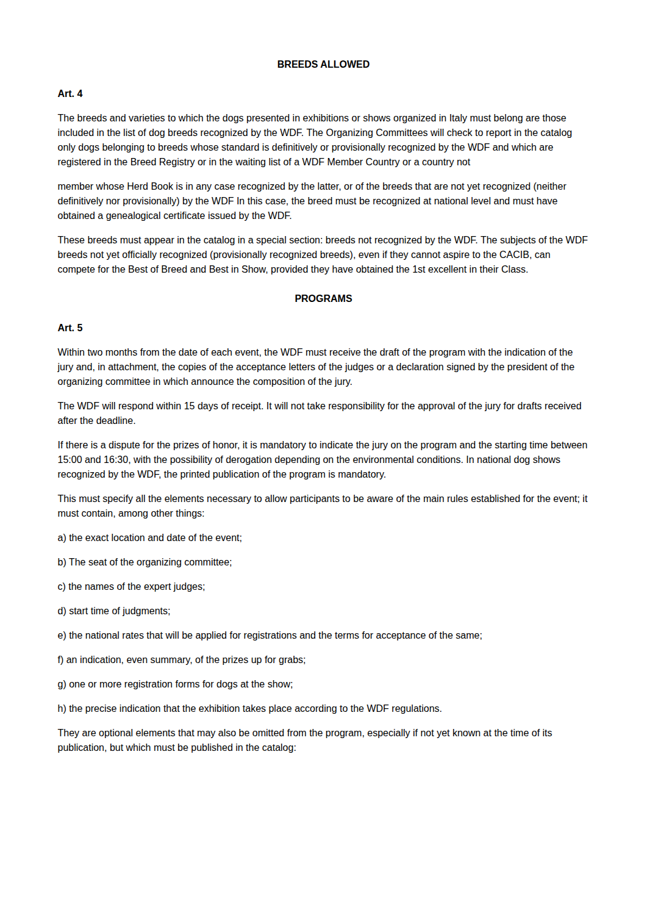BREEDS ALLOWED
Art. 4
The breeds and varieties to which the dogs presented in exhibitions or shows organized in Italy must belong are those included in the list of dog breeds recognized by the WDF. The Organizing Committees will check to report in the catalog only dogs belonging to breeds whose standard is definitively or provisionally recognized by the WDF and which are registered in the Breed Registry or in the waiting list of a WDF Member Country or a country not
member whose Herd Book is in any case recognized by the latter, or of the breeds that are not yet recognized (neither definitively nor provisionally) by the WDF In this case, the breed must be recognized at national level and must have obtained a genealogical certificate issued by the WDF.
These breeds must appear in the catalog in a special section: breeds not recognized by the WDF. The subjects of the WDF breeds not yet officially recognized (provisionally recognized breeds), even if they cannot aspire to the CACIB, can compete for the Best of Breed and Best in Show, provided they have obtained the 1st excellent in their Class.
PROGRAMS
Art. 5
Within two months from the date of each event, the WDF must receive the draft of the program with the indication of the jury and, in attachment, the copies of the acceptance letters of the judges or a declaration signed by the president of the organizing committee in which announce the composition of the jury.
The WDF will respond within 15 days of receipt. It will not take responsibility for the approval of the jury for drafts received after the deadline.
If there is a dispute for the prizes of honor, it is mandatory to indicate the jury on the program and the starting time between 15:00 and 16:30, with the possibility of derogation depending on the environmental conditions. In national dog shows recognized by the WDF, the printed publication of the program is mandatory.
This must specify all the elements necessary to allow participants to be aware of the main rules established for the event; it must contain, among other things:
a) the exact location and date of the event;
b) The seat of the organizing committee;
c) the names of the expert judges;
d) start time of judgments;
e) the national rates that will be applied for registrations and the terms for acceptance of the same;
f) an indication, even summary, of the prizes up for grabs;
g) one or more registration forms for dogs at the show;
h) the precise indication that the exhibition takes place according to the WDF regulations.
They are optional elements that may also be omitted from the program, especially if not yet known at the time of its publication, but which must be published in the catalog: